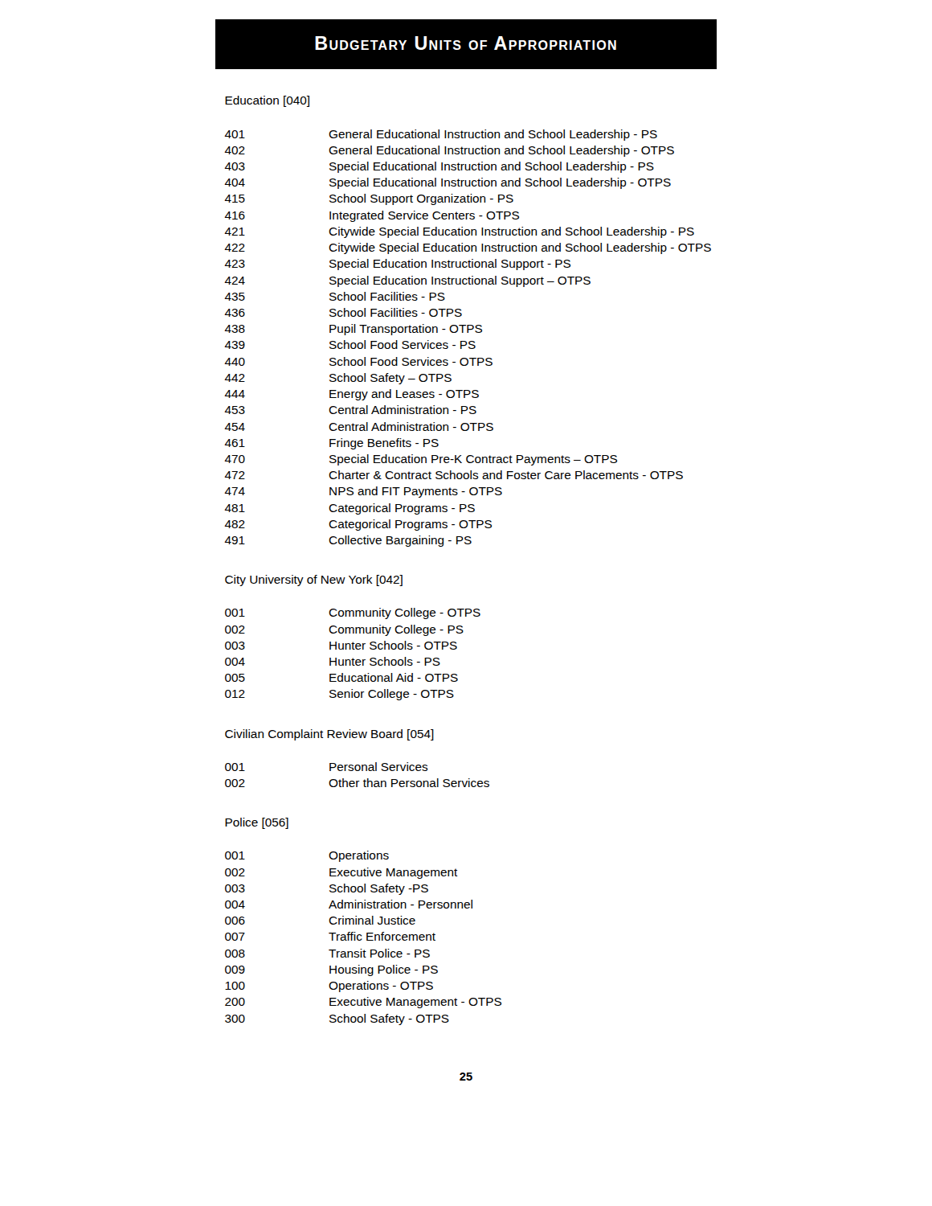Budgetary Units of Appropriation
Education [040]
| 401 | General Educational Instruction and School Leadership - PS |
| 402 | General Educational Instruction and School Leadership - OTPS |
| 403 | Special Educational Instruction and School Leadership - PS |
| 404 | Special Educational Instruction and School Leadership - OTPS |
| 415 | School Support Organization - PS |
| 416 | Integrated Service Centers - OTPS |
| 421 | Citywide Special Education Instruction and School Leadership - PS |
| 422 | Citywide Special Education Instruction and School Leadership - OTPS |
| 423 | Special Education Instructional Support - PS |
| 424 | Special Education Instructional Support – OTPS |
| 435 | School Facilities - PS |
| 436 | School Facilities - OTPS |
| 438 | Pupil Transportation - OTPS |
| 439 | School Food Services - PS |
| 440 | School Food Services - OTPS |
| 442 | School Safety – OTPS |
| 444 | Energy and Leases - OTPS |
| 453 | Central Administration - PS |
| 454 | Central Administration - OTPS |
| 461 | Fringe Benefits - PS |
| 470 | Special Education Pre-K Contract Payments – OTPS |
| 472 | Charter & Contract Schools and Foster Care Placements - OTPS |
| 474 | NPS and FIT Payments - OTPS |
| 481 | Categorical Programs - PS |
| 482 | Categorical Programs - OTPS |
| 491 | Collective Bargaining - PS |
City University of New York [042]
| 001 | Community College - OTPS |
| 002 | Community College - PS |
| 003 | Hunter Schools - OTPS |
| 004 | Hunter Schools - PS |
| 005 | Educational Aid - OTPS |
| 012 | Senior College - OTPS |
Civilian Complaint Review Board [054]
| 001 | Personal Services |
| 002 | Other than Personal Services |
Police [056]
| 001 | Operations |
| 002 | Executive Management |
| 003 | School Safety -PS |
| 004 | Administration - Personnel |
| 006 | Criminal Justice |
| 007 | Traffic Enforcement |
| 008 | Transit Police - PS |
| 009 | Housing Police - PS |
| 100 | Operations - OTPS |
| 200 | Executive Management - OTPS |
| 300 | School Safety - OTPS |
25